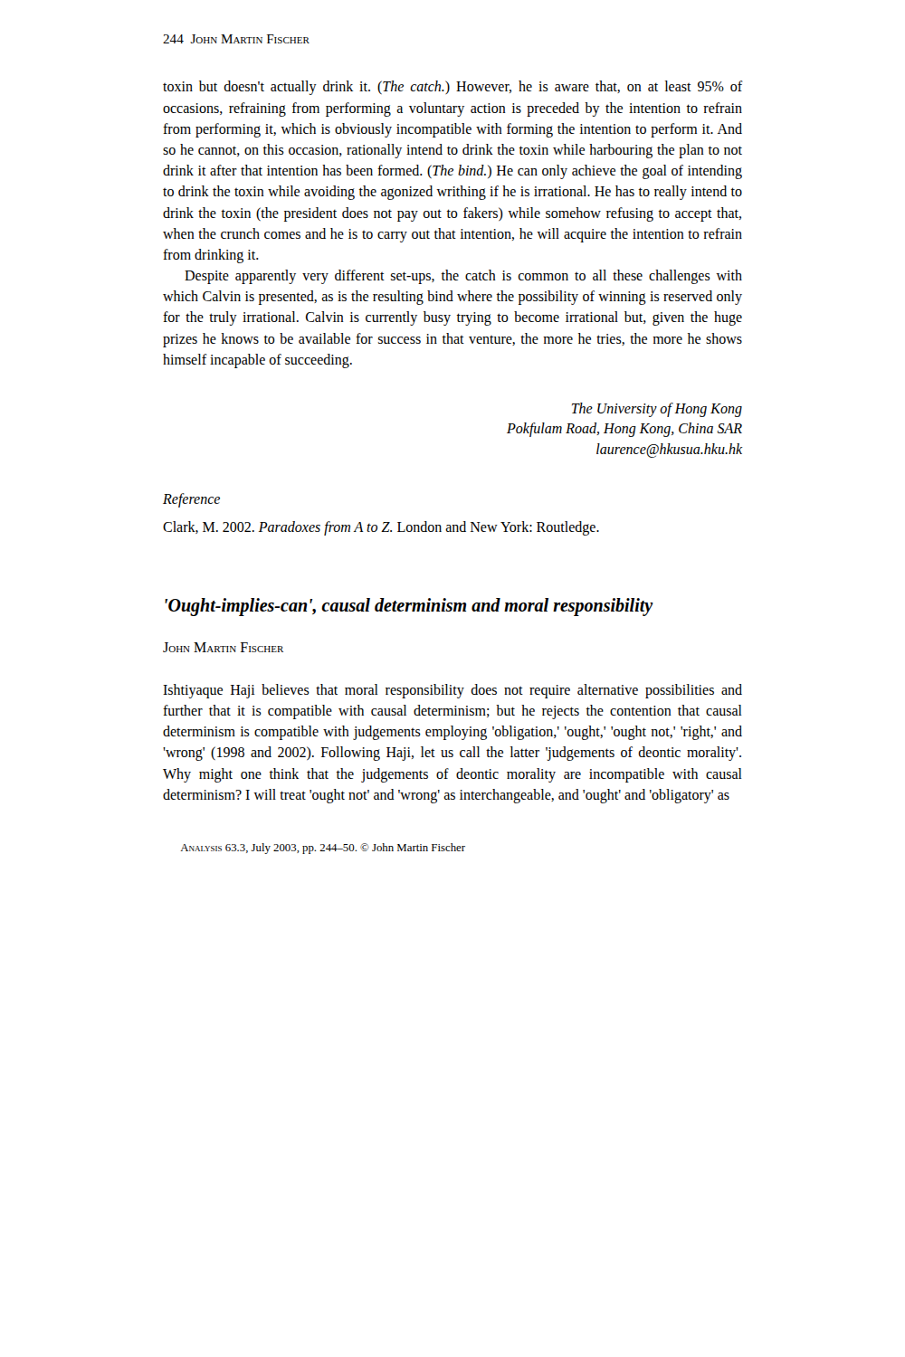244 John Martin Fischer
toxin but doesn't actually drink it. (The catch.) However, he is aware that, on at least 95% of occasions, refraining from performing a voluntary action is preceded by the intention to refrain from performing it, which is obviously incompatible with forming the intention to perform it. And so he cannot, on this occasion, rationally intend to drink the toxin while harbouring the plan to not drink it after that intention has been formed. (The bind.) He can only achieve the goal of intending to drink the toxin while avoiding the agonized writhing if he is irrational. He has to really intend to drink the toxin (the president does not pay out to fakers) while somehow refusing to accept that, when the crunch comes and he is to carry out that intention, he will acquire the intention to refrain from drinking it.
Despite apparently very different set-ups, the catch is common to all these challenges with which Calvin is presented, as is the resulting bind where the possibility of winning is reserved only for the truly irrational. Calvin is currently busy trying to become irrational but, given the huge prizes he knows to be available for success in that venture, the more he tries, the more he shows himself incapable of succeeding.
The University of Hong Kong
Pokfulam Road, Hong Kong, China SAR
laurence@hkusua.hku.hk
Reference
Clark, M. 2002. Paradoxes from A to Z. London and New York: Routledge.
'Ought-implies-can', causal determinism and moral responsibility
John Martin Fischer
Ishtiyaque Haji believes that moral responsibility does not require alternative possibilities and further that it is compatible with causal determinism; but he rejects the contention that causal determinism is compatible with judgements employing 'obligation,' 'ought,' 'ought not,' 'right,' and 'wrong' (1998 and 2002). Following Haji, let us call the latter 'judgements of deontic morality'. Why might one think that the judgements of deontic morality are incompatible with causal determinism? I will treat 'ought not' and 'wrong' as interchangeable, and 'ought' and 'obligatory' as
Analysis 63.3, July 2003, pp. 244–50. © John Martin Fischer